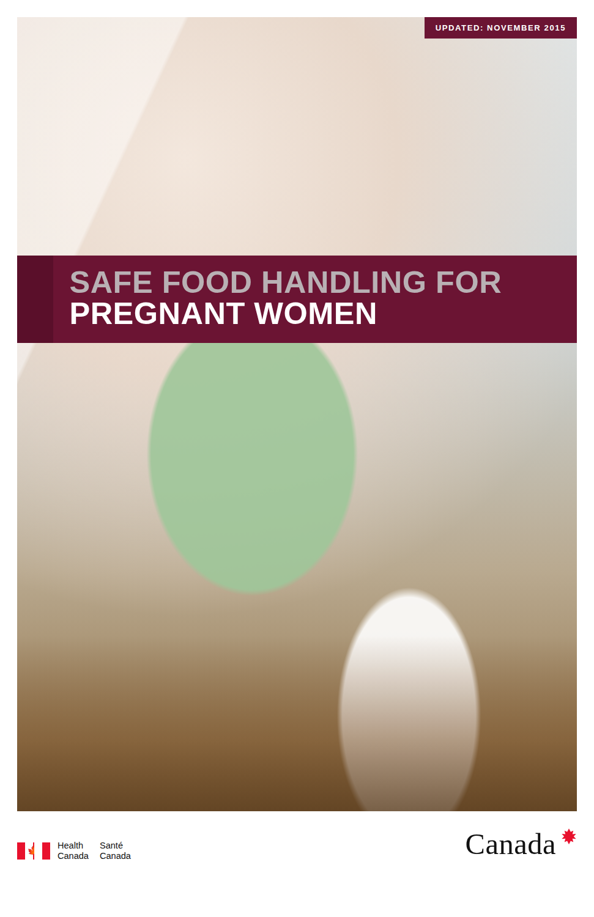Updated: November 2015
Safe Food Handling for Pregnant Women
🍁
Health
Canada
Santé
Canada
Canada